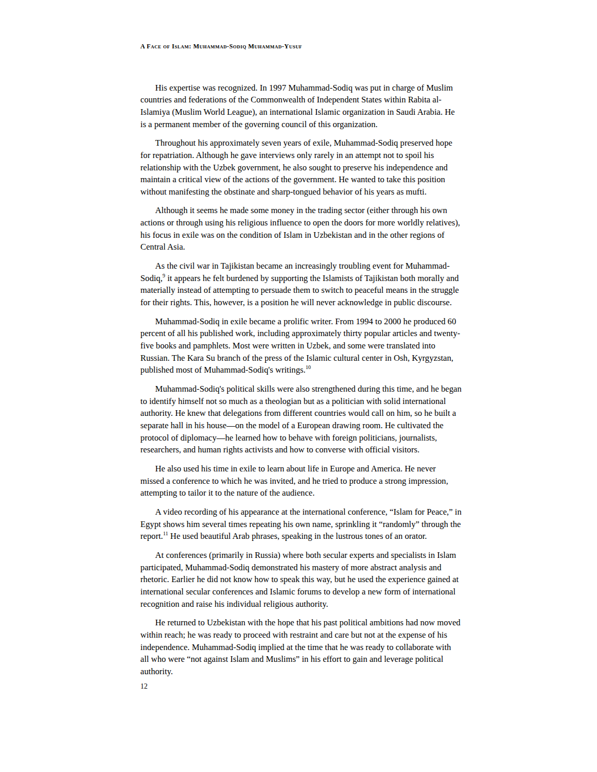A Face of Islam: Muhammad-Sodiq Muhammad-Yusuf
His expertise was recognized. In 1997 Muhammad-Sodiq was put in charge of Muslim countries and federations of the Commonwealth of Independent States within Rabita al-Islamiya (Muslim World League), an international Islamic organization in Saudi Arabia. He is a permanent member of the governing council of this organization.
Throughout his approximately seven years of exile, Muhammad-Sodiq preserved hope for repatriation. Although he gave interviews only rarely in an attempt not to spoil his relationship with the Uzbek government, he also sought to preserve his independence and maintain a critical view of the actions of the government. He wanted to take this position without manifesting the obstinate and sharp-tongued behavior of his years as mufti.
Although it seems he made some money in the trading sector (either through his own actions or through using his religious influence to open the doors for more worldly relatives), his focus in exile was on the condition of Islam in Uzbekistan and in the other regions of Central Asia.
As the civil war in Tajikistan became an increasingly troubling event for Muhammad-Sodiq,9 it appears he felt burdened by supporting the Islamists of Tajikistan both morally and materially instead of attempting to persuade them to switch to peaceful means in the struggle for their rights. This, however, is a position he will never acknowledge in public discourse.
Muhammad-Sodiq in exile became a prolific writer. From 1994 to 2000 he produced 60 percent of all his published work, including approximately thirty popular articles and twenty-five books and pamphlets. Most were written in Uzbek, and some were translated into Russian. The Kara Su branch of the press of the Islamic cultural center in Osh, Kyrgyzstan, published most of Muhammad-Sodiq's writings.10
Muhammad-Sodiq's political skills were also strengthened during this time, and he began to identify himself not so much as a theologian but as a politician with solid international authority. He knew that delegations from different countries would call on him, so he built a separate hall in his house—on the model of a European drawing room. He cultivated the protocol of diplomacy—he learned how to behave with foreign politicians, journalists, researchers, and human rights activists and how to converse with official visitors.
He also used his time in exile to learn about life in Europe and America. He never missed a conference to which he was invited, and he tried to produce a strong impression, attempting to tailor it to the nature of the audience.
A video recording of his appearance at the international conference, “Islam for Peace,” in Egypt shows him several times repeating his own name, sprinkling it “randomly” through the report.11 He used beautiful Arab phrases, speaking in the lustrous tones of an orator.
At conferences (primarily in Russia) where both secular experts and specialists in Islam participated, Muhammad-Sodiq demonstrated his mastery of more abstract analysis and rhetoric. Earlier he did not know how to speak this way, but he used the experience gained at international secular conferences and Islamic forums to develop a new form of international recognition and raise his individual religious authority.
He returned to Uzbekistan with the hope that his past political ambitions had now moved within reach; he was ready to proceed with restraint and care but not at the expense of his independence. Muhammad-Sodiq implied at the time that he was ready to collaborate with all who were “not against Islam and Muslims” in his effort to gain and leverage political authority.
12